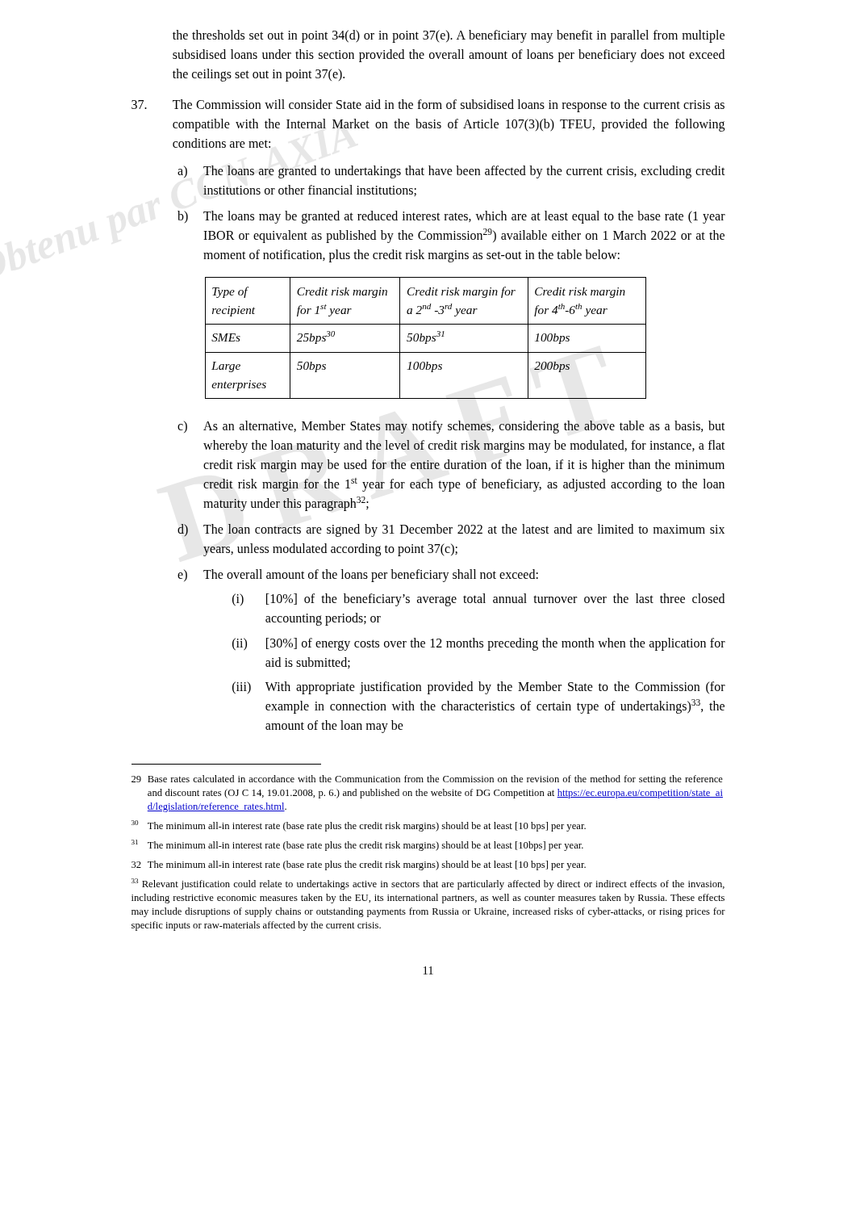Obtenu par CCN-AXIA DRAFT
the thresholds set out in point 34(d) or in point 37(e). A beneficiary may benefit in parallel from multiple subsidised loans under this section provided the overall amount of loans per beneficiary does not exceed the ceilings set out in point 37(e).
37. The Commission will consider State aid in the form of subsidised loans in response to the current crisis as compatible with the Internal Market on the basis of Article 107(3)(b) TFEU, provided the following conditions are met:
a) The loans are granted to undertakings that have been affected by the current crisis, excluding credit institutions or other financial institutions;
b) The loans may be granted at reduced interest rates, which are at least equal to the base rate (1 year IBOR or equivalent as published by the Commission29) available either on 1 March 2022 or at the moment of notification, plus the credit risk margins as set-out in the table below:
| Type of recipient | Credit risk margin for 1 st year | Credit risk margin for a 2 nd -3 rd year | Credit risk margin for 4 th -6 th year |
| --- | --- | --- | --- |
| SMEs | 25bps 30 | 50bps 31 | 100bps |
| Large enterprises | 50bps | 100bps | 200bps |
c) As an alternative, Member States may notify schemes, considering the above table as a basis, but whereby the loan maturity and the level of credit risk margins may be modulated, for instance, a flat credit risk margin may be used for the entire duration of the loan, if it is higher than the minimum credit risk margin for the 1st year for each type of beneficiary, as adjusted according to the loan maturity under this paragraph32;
d) The loan contracts are signed by 31 December 2022 at the latest and are limited to maximum six years, unless modulated according to point 37(c);
e) The overall amount of the loans per beneficiary shall not exceed:
(i)[10%] of the beneficiary’s average total annual turnover over the last three closed accounting periods; or
(ii)[30%] of energy costs over the 12 months preceding the month when the application for aid is submitted;
(iii) With appropriate justification provided by the Member State to the Commission (for example in connection with the characteristics of certain type of undertakings)33, the amount of the loan may be
29 Base rates calculated in accordance with the Communication from the Commission on the revision of the method for setting the reference and discount rates (OJ C 14, 19.01.2008, p. 6.) and published on the website of DG Competition at https://ec.europa.eu/competition/state_aid/legislation/reference_rates.html.
30 The minimum all-in interest rate (base rate plus the credit risk margins) should be at least [10 bps] per year.
31 The minimum all-in interest rate (base rate plus the credit risk margins) should be at least [10bps] per year.
32 The minimum all-in interest rate (base rate plus the credit risk margins) should be at least [10 bps] per year.
33 Relevant justification could relate to undertakings active in sectors that are particularly affected by direct or indirect effects of the invasion, including restrictive economic measures taken by the EU, its international partners, as well as counter measures taken by Russia. These effects may include disruptions of supply chains or outstanding payments from Russia or Ukraine, increased risks of cyber-attacks, or rising prices for specific inputs or raw-materials affected by the current crisis.
11